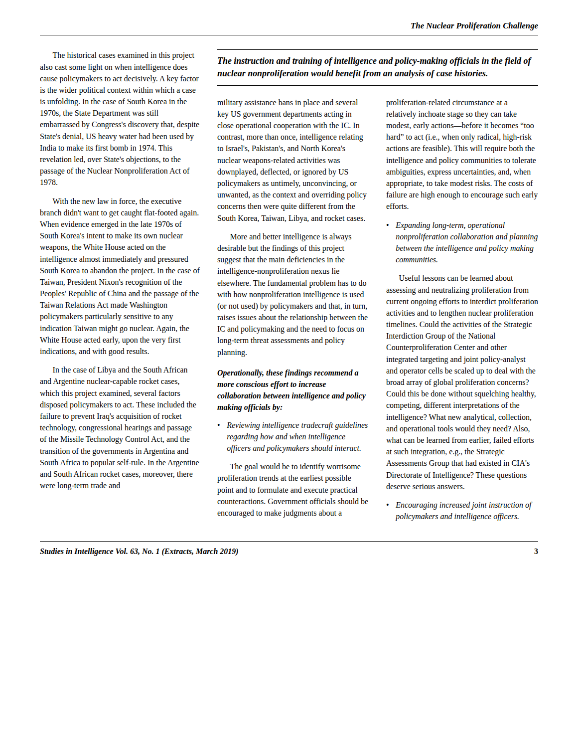The Nuclear Proliferation Challenge
The historical cases examined in this project also cast some light on when intelligence does cause policymakers to act decisively. A key factor is the wider political context within which a case is unfolding. In the case of South Korea in the 1970s, the State Department was still embarrassed by Congress's discovery that, despite State's denial, US heavy water had been used by India to make its first bomb in 1974. This revelation led, over State's objections, to the passage of the Nuclear Nonproliferation Act of 1978.
With the new law in force, the executive branch didn't want to get caught flat-footed again. When evidence emerged in the late 1970s of South Korea's intent to make its own nuclear weapons, the White House acted on the intelligence almost immediately and pressured South Korea to abandon the project. In the case of Taiwan, President Nixon's recognition of the Peoples' Republic of China and the passage of the Taiwan Relations Act made Washington policymakers particularly sensitive to any indication Taiwan might go nuclear. Again, the White House acted early, upon the very first indications, and with good results.
In the case of Libya and the South African and Argentine nuclear-capable rocket cases, which this project examined, several factors disposed policymakers to act. These included the failure to prevent Iraq's acquisition of rocket technology, congressional hearings and passage of the Missile Technology Control Act, and the transition of the governments in Argentina and South Africa to popular self-rule. In the Argentine and South African rocket cases, moreover, there were long-term trade and
The instruction and training of intelligence and policy-making officials in the field of nuclear nonproliferation would benefit from an analysis of case histories.
military assistance bans in place and several key US government departments acting in close operational cooperation with the IC. In contrast, more than once, intelligence relating to Israel's, Pakistan's, and North Korea's nuclear weapons-related activities was downplayed, deflected, or ignored by US policymakers as untimely, unconvincing, or unwanted, as the context and overriding policy concerns then were quite different from the South Korea, Taiwan, Libya, and rocket cases.
More and better intelligence is always desirable but the findings of this project suggest that the main deficiencies in the intelligence-nonproliferation nexus lie elsewhere. The fundamental problem has to do with how nonproliferation intelligence is used (or not used) by policymakers and that, in turn, raises issues about the relationship between the IC and policymaking and the need to focus on long-term threat assessments and policy planning.
Operationally, these findings recommend a more conscious effort to increase collaboration between intelligence and policy making officials by:
Reviewing intelligence tradecraft guidelines regarding how and when intelligence officers and policymakers should interact.
The goal would be to identify worrisome proliferation trends at the earliest possible point and to formulate and execute practical counteractions. Government officials should be encouraged to make judgments about a proliferation-related circumstance at a relatively inchoate stage so they can take modest, early actions—before it becomes “too hard” to act (i.e., when only radical, high-risk actions are feasible). This will require both the intelligence and policy communities to tolerate ambiguities, express uncertainties, and, when appropriate, to take modest risks. The costs of failure are high enough to encourage such early efforts.
Expanding long-term, operational nonproliferation collaboration and planning between the intelligence and policy making communities.
Useful lessons can be learned about assessing and neutralizing proliferation from current ongoing efforts to interdict proliferation activities and to lengthen nuclear proliferation timelines. Could the activities of the Strategic Interdiction Group of the National Counterproliferation Center and other integrated targeting and joint policy-analyst and operator cells be scaled up to deal with the broad array of global proliferation concerns? Could this be done without squelching healthy, competing, different interpretations of the intelligence? What new analytical, collection, and operational tools would they need? Also, what can be learned from earlier, failed efforts at such integration, e.g., the Strategic Assessments Group that had existed in CIA's Directorate of Intelligence? These questions deserve serious answers.
Encouraging increased joint instruction of policymakers and intelligence officers.
Studies in Intelligence Vol. 63, No. 1 (Extracts, March 2019) 3